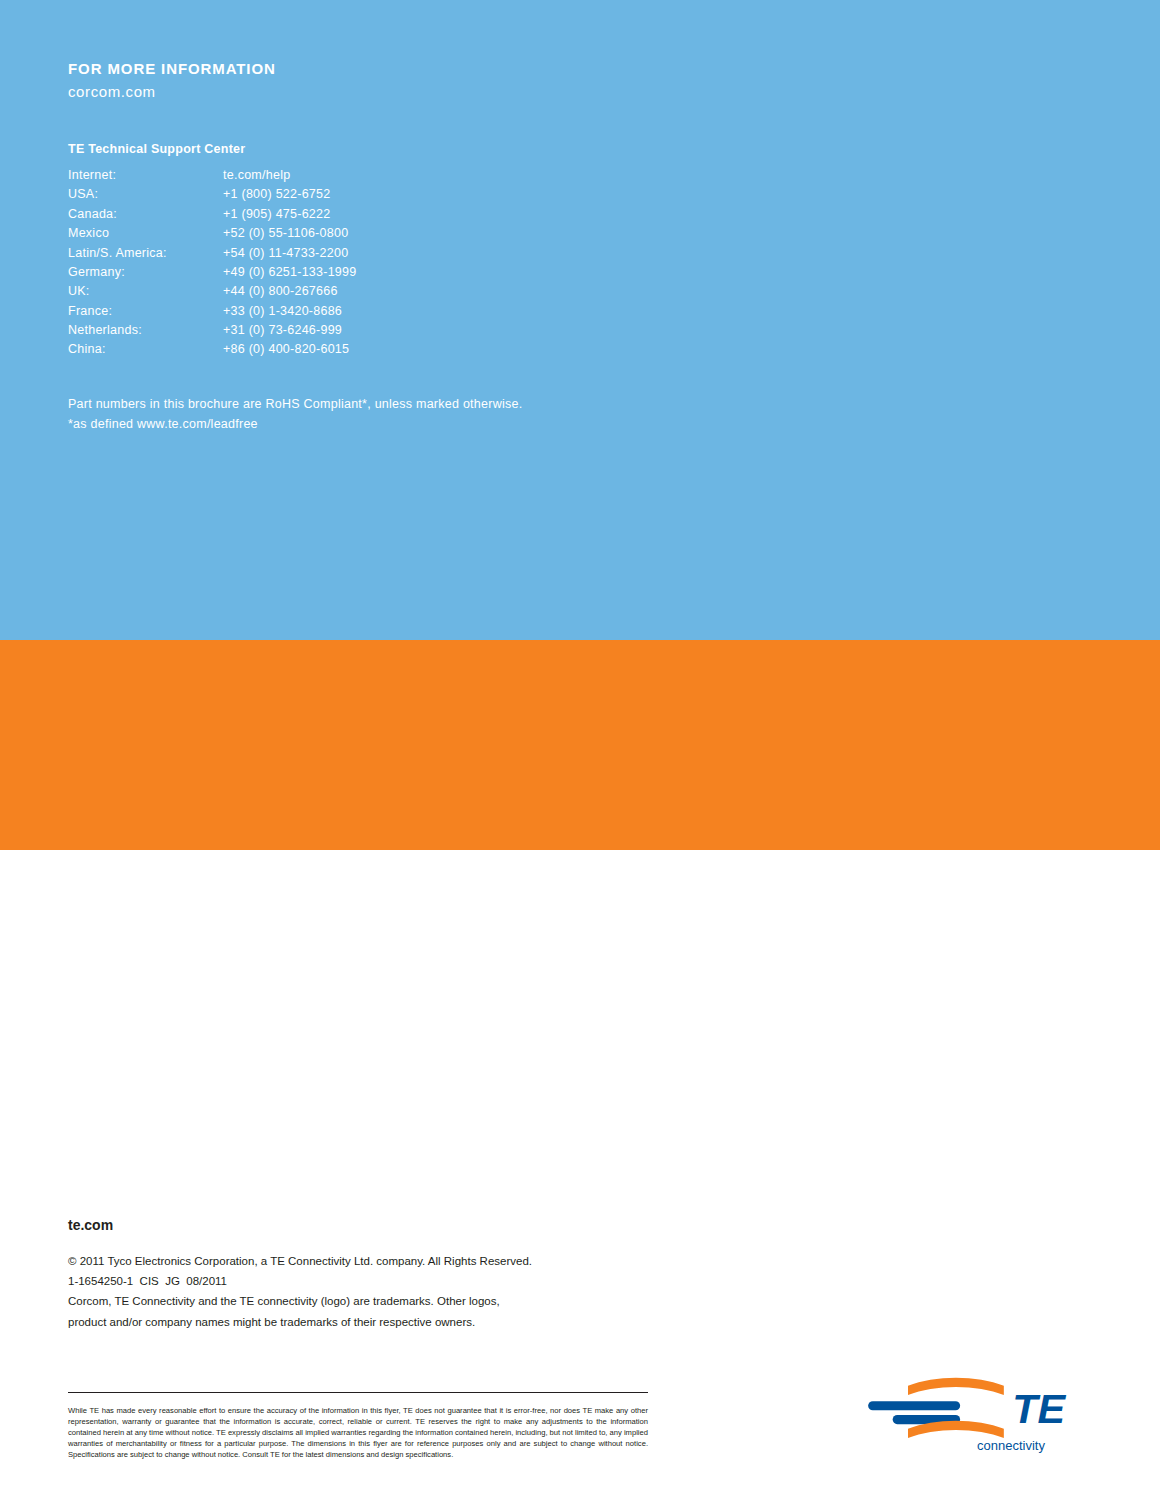FOR MORE INFORMATION
corcom.com
TE Technical Support Center
| Internet: | te.com/help |
| USA: | +1 (800) 522-6752 |
| Canada: | +1 (905) 475-6222 |
| Mexico | +52 (0) 55-1106-0800 |
| Latin/S. America: | +54 (0) 11-4733-2200 |
| Germany: | +49 (0) 6251-133-1999 |
| UK: | +44 (0) 800-267666 |
| France: | +33 (0) 1-3420-8686 |
| Netherlands: | +31 (0) 73-6246-999 |
| China: | +86 (0) 400-820-6015 |
Part numbers in this brochure are RoHS Compliant*, unless marked otherwise.
*as defined www.te.com/leadfree
te.com
© 2011 Tyco Electronics Corporation, a TE Connectivity Ltd. company. All Rights Reserved.
1-1654250-1 CIS JG 08/2011
Corcom, TE Connectivity and the TE connectivity (logo) are trademarks. Other logos,
product and/or company names might be trademarks of their respective owners.
While TE has made every reasonable effort to ensure the accuracy of the information in this flyer, TE does not guarantee that it is error-free, nor does TE make any other representation, warranty or guarantee that the information is accurate, correct, reliable or current. TE reserves the right to make any adjustments to the information contained herein at any time without notice. TE expressly disclaims all implied warranties regarding the information contained herein, including, but not limited to, any implied warranties of merchantability or fitness for a particular purpose. The dimensions in this flyer are for reference purposes only and are subject to change without notice. Specifications are subject to change without notice. Consult TE for the latest dimensions and design specifications.
TE connectivity TE connectivity